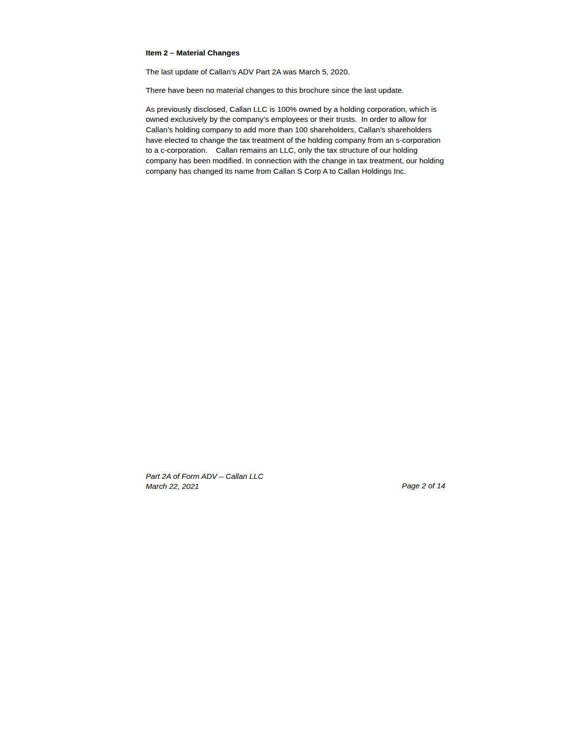Item 2 – Material Changes
The last update of Callan’s ADV Part 2A was March 5, 2020.
There have been no material changes to this brochure since the last update.
As previously disclosed, Callan LLC is 100% owned by a holding corporation, which is owned exclusively by the company’s employees or their trusts. In order to allow for Callan’s holding company to add more than 100 shareholders, Callan’s shareholders have elected to change the tax treatment of the holding company from an s-corporation to a c-corporation. Callan remains an LLC, only the tax structure of our holding company has been modified. In connection with the change in tax treatment, our holding company has changed its name from Callan S Corp A to Callan Holdings Inc.
Part 2A of Form ADV – Callan LLC
March 22, 2021
Page 2 of 14